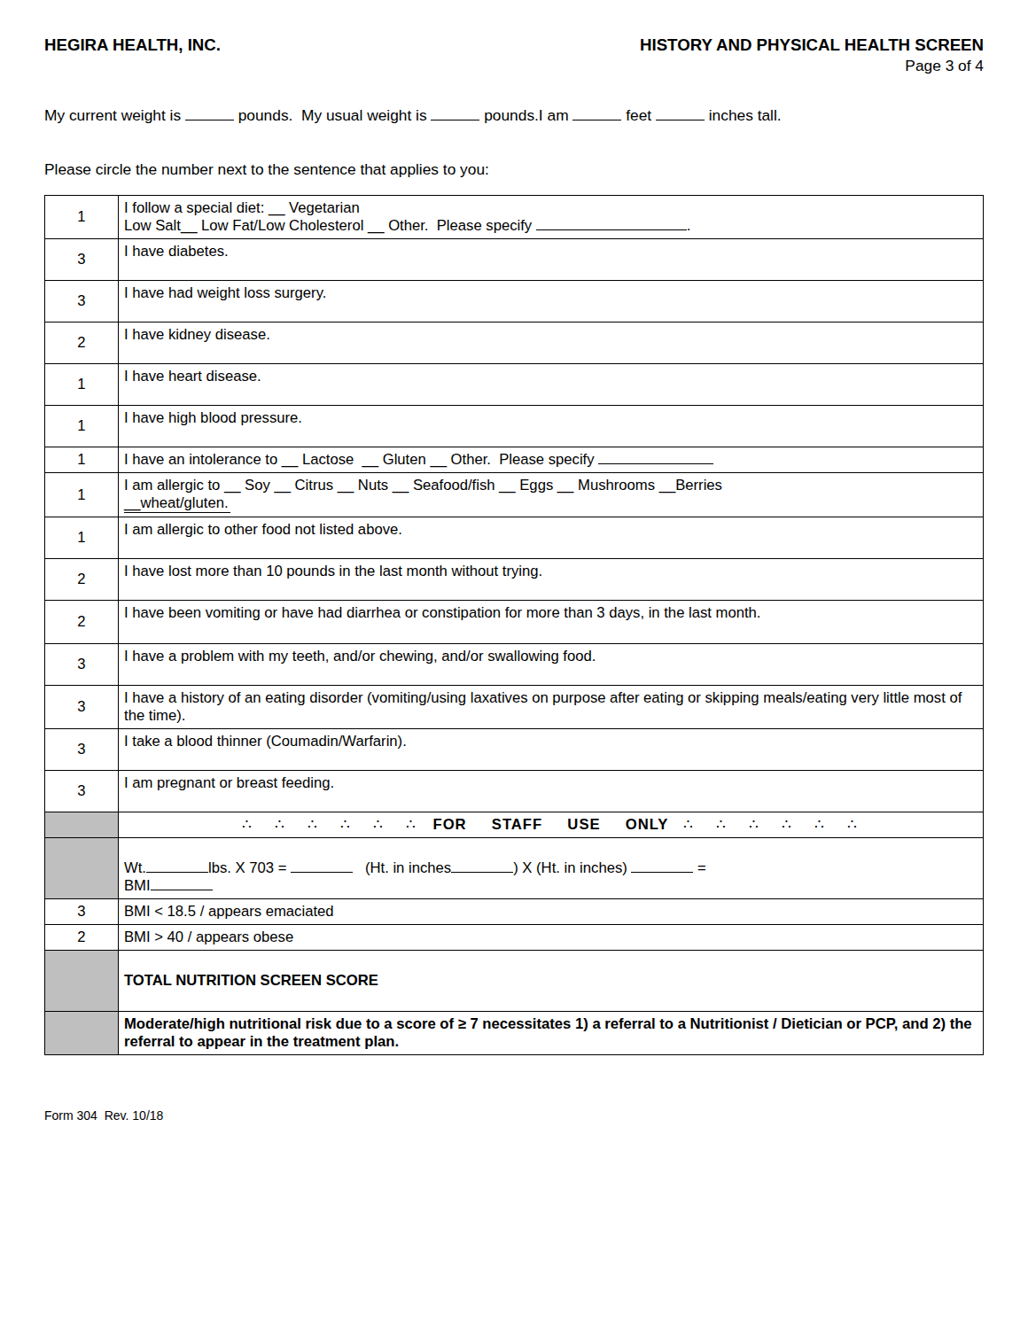HEGIRA HEALTH, INC.
HISTORY AND PHYSICAL HEALTH SCREEN
Page 3 of 4
My current weight is pounds. My usual weight is pounds.I am feet inches tall.
Please circle the number next to the sentence that applies to you:
| 1 | I follow a special diet: __ Vegetarian Low Salt__ Low Fat/Low Cholesterol __ Other. Please specify . |
| 3 | I have diabetes. |
| 3 | I have had weight loss surgery. |
| 2 | I have kidney disease. |
| 1 | I have heart disease. |
| 1 | I have high blood pressure. |
| 1 | I have an intolerance to __ Lactose __ Gluten __ Other. Please specify |
| 1 | I am allergic to __ Soy __ Citrus __ Nuts __ Seafood/fish __ Eggs __ Mushrooms __Berries __wheat/gluten. |
| 1 | I am allergic to other food not listed above. |
| 2 | I have lost more than 10 pounds in the last month without trying. |
| 2 | I have been vomiting or have had diarrhea or constipation for more than 3 days, in the last month. |
| 3 | I have a problem with my teeth, and/or chewing, and/or swallowing food. |
| 3 | I have a history of an eating disorder (vomiting/using laxatives on purpose after eating or skipping meals/eating very little most of the time). |
| 3 | I take a blood thinner (Coumadin/Warfarin). |
| 3 | I am pregnant or breast feeding. |
| | ∴ ∴ ∴ ∴ ∴ ∴ FOR STAFF USE ONLY ∴ ∴ ∴ ∴ ∴ ∴ |
| | Wt. lbs. X 703 = (Ht. in inches ) X (Ht. in inches) = BMI |
| 3 | BMI < 18.5 / appears emaciated |
| 2 | BMI > 40 / appears obese |
| | TOTAL NUTRITION SCREEN SCORE |
| | Moderate/high nutritional risk due to a score of ≥ 7 necessitates 1) a referral to a Nutritionist / Dietician or PCP, and 2) the referral to appear in the treatment plan. |
Form 304 Rev. 10/18